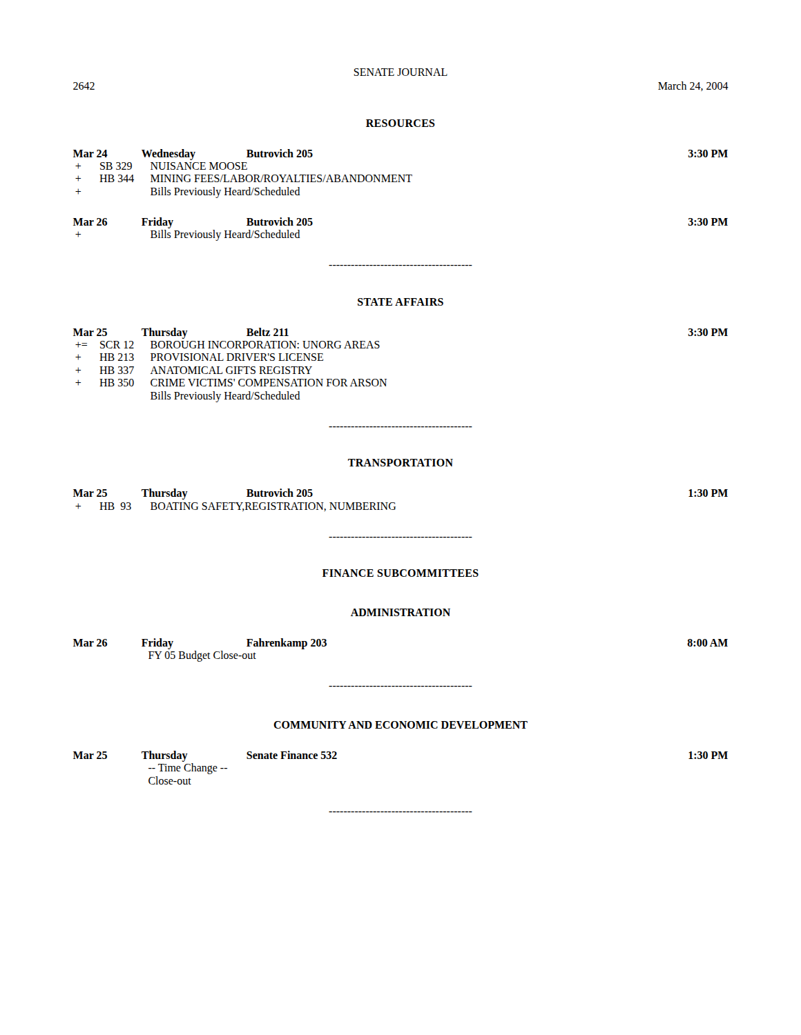SENATE JOURNAL
2642 March 24, 2004
RESOURCES
| Mar 24 | Wednesday | Butrovich 205 | 3:30 PM |
| + | SB 329 | NUISANCE MOOSE |
| + | HB 344 | MINING FEES/LABOR/ROYALTIES/ABANDONMENT |
| + | | Bills Previously Heard/Scheduled |
| Mar 26 | Friday | Butrovich 205 | 3:30 PM |
| + | | Bills Previously Heard/Scheduled |
---------------------------------------
STATE AFFAIRS
| Mar 25 | Thursday | Beltz 211 | 3:30 PM |
| += | SCR 12 | BOROUGH INCORPORATION: UNORG AREAS |
| + | HB 213 | PROVISIONAL DRIVER'S LICENSE |
| + | HB 337 | ANATOMICAL GIFTS REGISTRY |
| + | HB 350 | CRIME VICTIMS' COMPENSATION FOR ARSON |
| | | Bills Previously Heard/Scheduled |
---------------------------------------
TRANSPORTATION
| Mar 25 | Thursday | Butrovich 205 | 1:30 PM |
| + | HB 93 | BOATING SAFETY,REGISTRATION, NUMBERING |
---------------------------------------
FINANCE SUBCOMMITTEES
ADMINISTRATION
| Mar 26 | Friday | Fahrenkamp 203 | 8:00 AM |
FY 05 Budget Close-out
---------------------------------------
COMMUNITY AND ECONOMIC DEVELOPMENT
| Mar 25 | Thursday | Senate Finance 532 | 1:30 PM |
-- Time Change --
Close-out
---------------------------------------